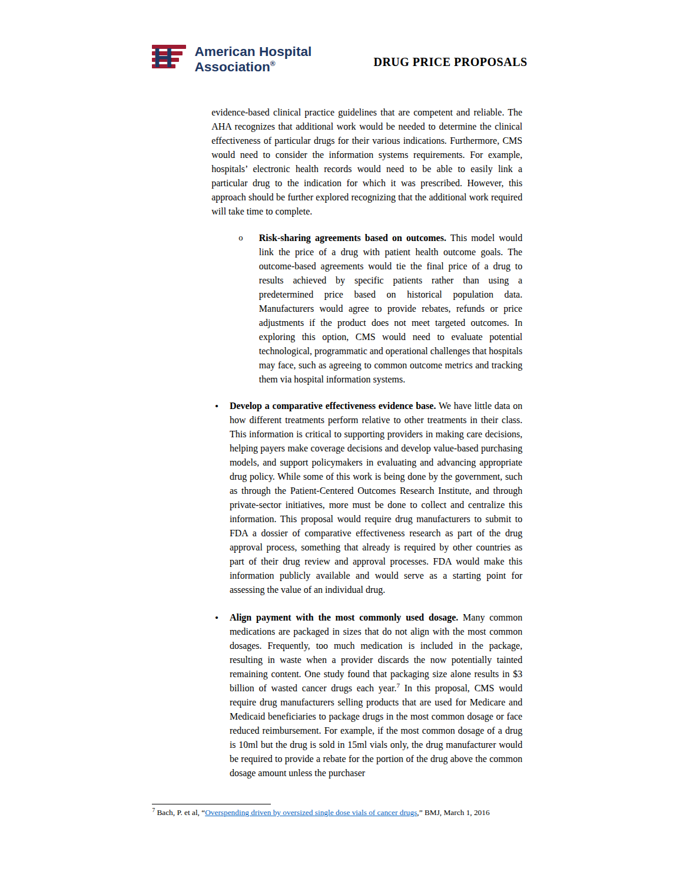H
American Hospital
Association®
DRUG PRICE PROPOSALS
evidence-based clinical practice guidelines that are competent and reliable. The AHA recognizes that additional work would be needed to determine the clinical effectiveness of particular drugs for their various indications. Furthermore, CMS would need to consider the information systems requirements. For example, hospitals’ electronic health records would need to be able to easily link a particular drug to the indication for which it was prescribed. However, this approach should be further explored recognizing that the additional work required will take time to complete.
Risk-sharing agreements based on outcomes. This model would link the price of a drug with patient health outcome goals. The outcome-based agreements would tie the final price of a drug to results achieved by specific patients rather than using a predetermined price based on historical population data. Manufacturers would agree to provide rebates, refunds or price adjustments if the product does not meet targeted outcomes. In exploring this option, CMS would need to evaluate potential technological, programmatic and operational challenges that hospitals may face, such as agreeing to common outcome metrics and tracking them via hospital information systems.
Develop a comparative effectiveness evidence base. We have little data on how different treatments perform relative to other treatments in their class. This information is critical to supporting providers in making care decisions, helping payers make coverage decisions and develop value-based purchasing models, and support policymakers in evaluating and advancing appropriate drug policy. While some of this work is being done by the government, such as through the Patient-Centered Outcomes Research Institute, and through private-sector initiatives, more must be done to collect and centralize this information. This proposal would require drug manufacturers to submit to FDA a dossier of comparative effectiveness research as part of the drug approval process, something that already is required by other countries as part of their drug review and approval processes. FDA would make this information publicly available and would serve as a starting point for assessing the value of an individual drug.
Align payment with the most commonly used dosage. Many common medications are packaged in sizes that do not align with the most common dosages. Frequently, too much medication is included in the package, resulting in waste when a provider discards the now potentially tainted remaining content. One study found that packaging size alone results in $3 billion of wasted cancer drugs each year.7 In this proposal, CMS would require drug manufacturers selling products that are used for Medicare and Medicaid beneficiaries to package drugs in the most common dosage or face reduced reimbursement. For example, if the most common dosage of a drug is 10ml but the drug is sold in 15ml vials only, the drug manufacturer would be required to provide a rebate for the portion of the drug above the common dosage amount unless the purchaser
7 Bach, P. et al, “Overspending driven by oversized single dose vials of cancer drugs,” BMJ, March 1, 2016